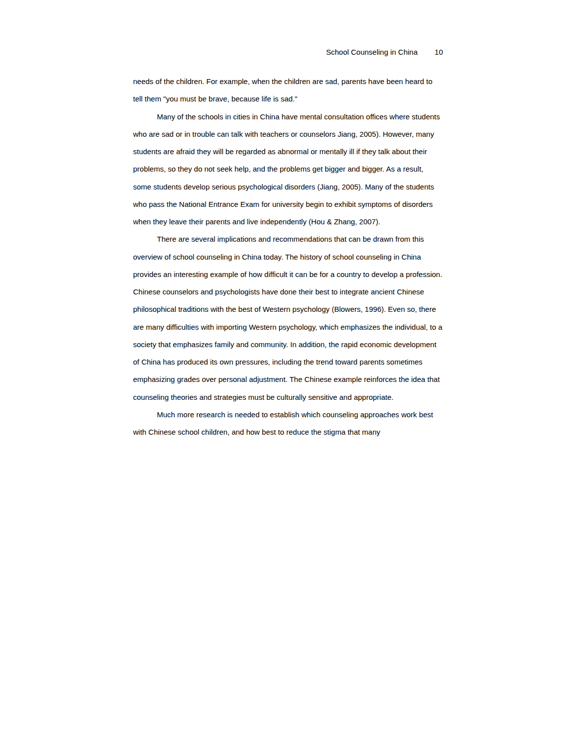School Counseling in China 10
needs of the children. For example, when the children are sad, parents have been heard to tell them "you must be brave, because life is sad."
Many of the schools in cities in China have mental consultation offices where students who are sad or in trouble can talk with teachers or counselors Jiang, 2005). However, many students are afraid they will be regarded as abnormal or mentally ill if they talk about their problems, so they do not seek help, and the problems get bigger and bigger. As a result, some students develop serious psychological disorders (Jiang, 2005). Many of the students who pass the National Entrance Exam for university begin to exhibit symptoms of disorders when they leave their parents and live independently (Hou & Zhang, 2007).
There are several implications and recommendations that can be drawn from this overview of school counseling in China today. The history of school counseling in China provides an interesting example of how difficult it can be for a country to develop a profession. Chinese counselors and psychologists have done their best to integrate ancient Chinese philosophical traditions with the best of Western psychology (Blowers, 1996). Even so, there are many difficulties with importing Western psychology, which emphasizes the individual, to a society that emphasizes family and community. In addition, the rapid economic development of China has produced its own pressures, including the trend toward parents sometimes emphasizing grades over personal adjustment. The Chinese example reinforces the idea that counseling theories and strategies must be culturally sensitive and appropriate.
Much more research is needed to establish which counseling approaches work best with Chinese school children, and how best to reduce the stigma that many